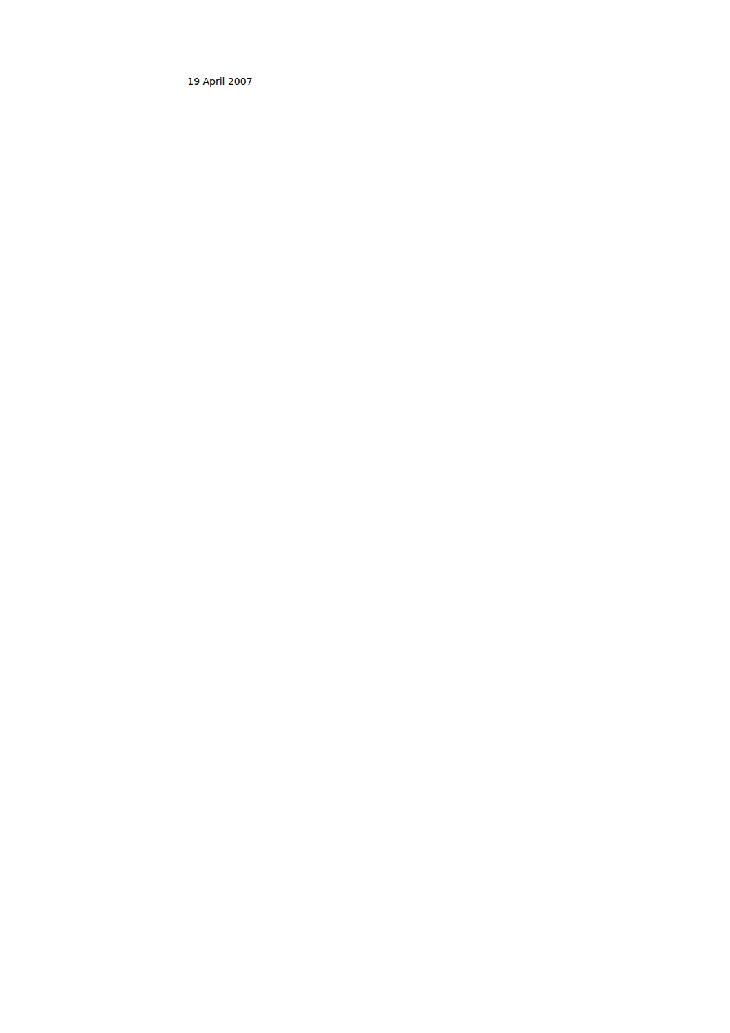19 April 2007